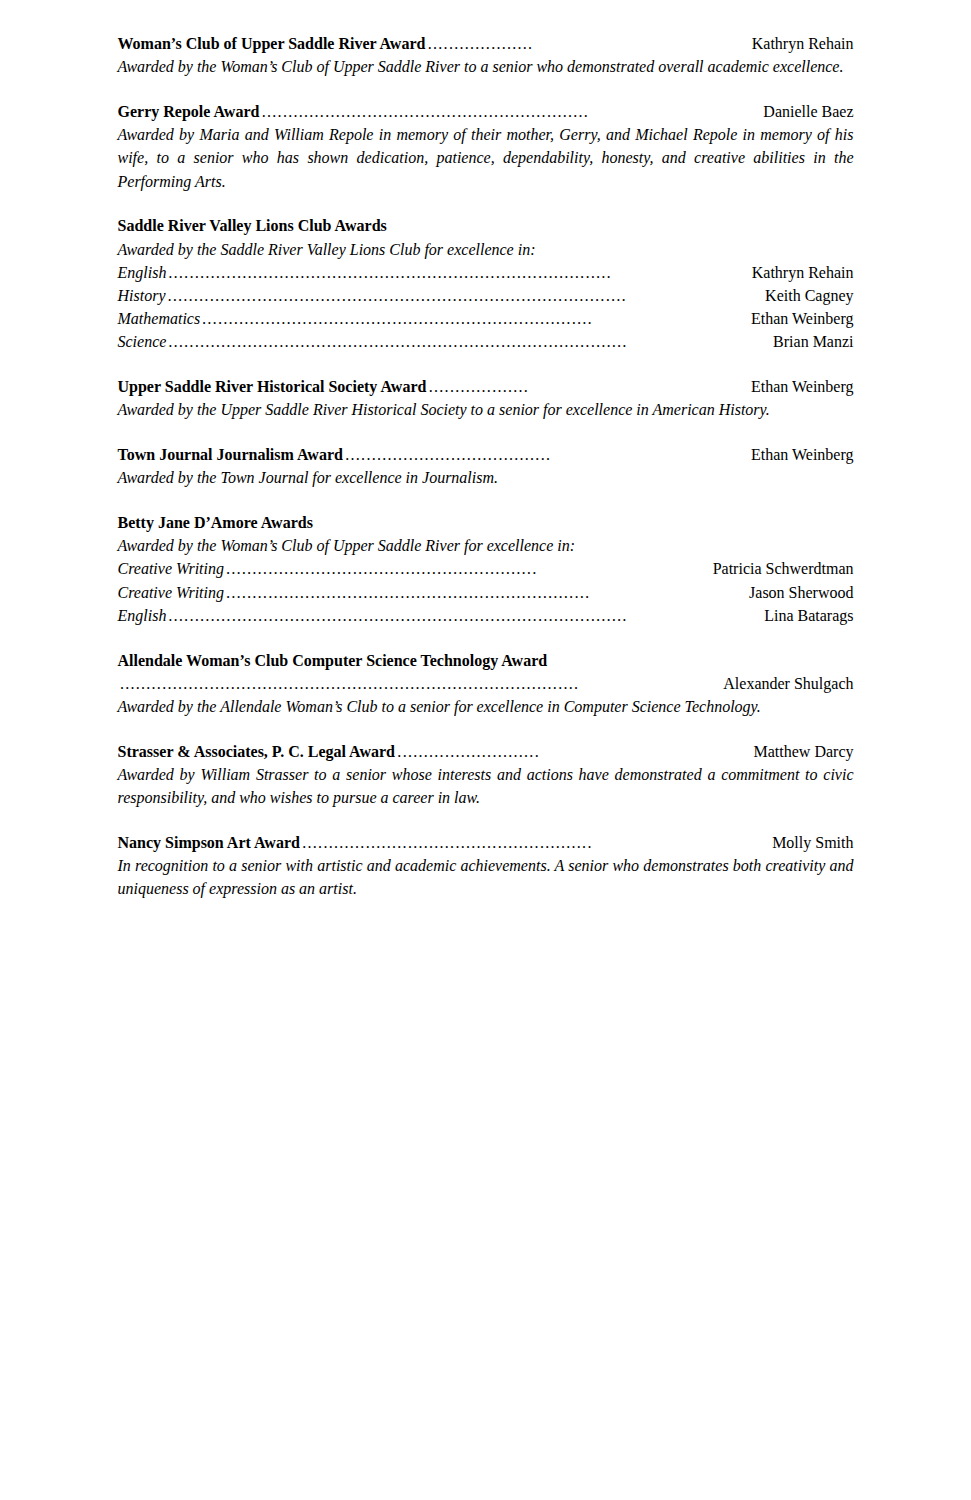Woman’s Club of Upper Saddle River Award .................... Kathryn Rehain
Awarded by the Woman’s Club of Upper Saddle River to a senior who demonstrated overall academic excellence.
Gerry Repole Award .............................................................. Danielle Baez
Awarded by Maria and William Repole in memory of their mother, Gerry, and Michael Repole in memory of his wife, to a senior who has shown dedication, patience, dependability, honesty, and creative abilities in the Performing Arts.
Saddle River Valley Lions Club Awards
Awarded by the Saddle River Valley Lions Club for excellence in:
English .................................................................................... Kathryn Rehain
History ....................................................................................... Keith Cagney
Mathematics .......................................................................... Ethan Weinberg
Science ....................................................................................... Brian Manzi
Upper Saddle River Historical Society Award ................... Ethan Weinberg
Awarded by the Upper Saddle River Historical Society to a senior for excellence in American History.
Town Journal Journalism Award ....................................... Ethan Weinberg
Awarded by the Town Journal for excellence in Journalism.
Betty Jane D’Amore Awards
Awarded by the Woman’s Club of Upper Saddle River for excellence in:
Creative Writing ........................................................... Patricia Schwerdtman
Creative Writing ..................................................................... Jason Sherwood
English ....................................................................................... Lina Batarags
Allendale Woman’s Club Computer Science Technology Award
....................................................................................... Alexander Shulgach
Awarded by the Allendale Woman’s Club to a senior for excellence in Computer Science Technology.
Strasser & Associates, P. C. Legal Award ........................... Matthew Darcy
Awarded by William Strasser to a senior whose interests and actions have demonstrated a commitment to civic responsibility, and who wishes to pursue a career in law.
Nancy Simpson Art Award ....................................................... Molly Smith
In recognition to a senior with artistic and academic achievements. A senior who demonstrates both creativity and uniqueness of expression as an artist.